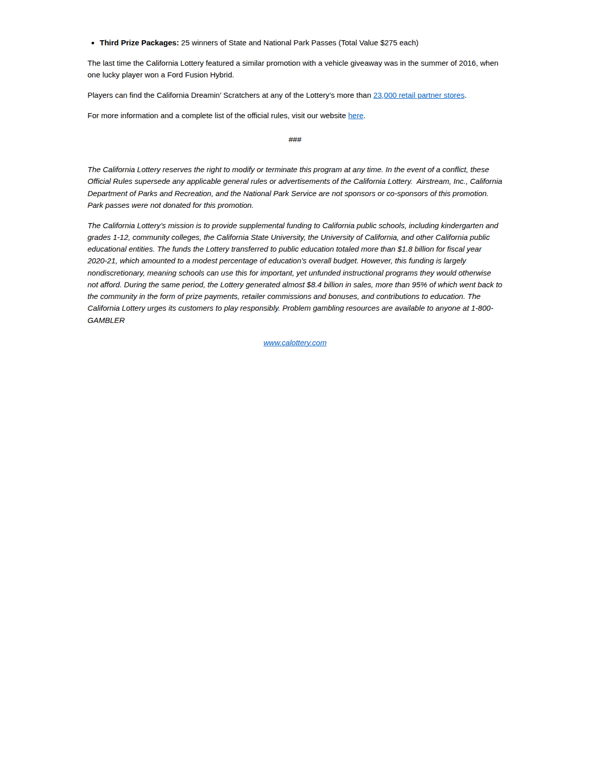Third Prize Packages: 25 winners of State and National Park Passes (Total Value $275 each)
The last time the California Lottery featured a similar promotion with a vehicle giveaway was in the summer of 2016, when one lucky player won a Ford Fusion Hybrid.
Players can find the California Dreamin’ Scratchers at any of the Lottery’s more than 23,000 retail partner stores.
For more information and a complete list of the official rules, visit our website here.
###
The California Lottery reserves the right to modify or terminate this program at any time. In the event of a conflict, these Official Rules supersede any applicable general rules or advertisements of the California Lottery. Airstream, Inc., California Department of Parks and Recreation, and the National Park Service are not sponsors or co-sponsors of this promotion. Park passes were not donated for this promotion.
The California Lottery’s mission is to provide supplemental funding to California public schools, including kindergarten and grades 1-12, community colleges, the California State University, the University of California, and other California public educational entities. The funds the Lottery transferred to public education totaled more than $1.8 billion for fiscal year 2020-21, which amounted to a modest percentage of education’s overall budget. However, this funding is largely nondiscretionary, meaning schools can use this for important, yet unfunded instructional programs they would otherwise not afford. During the same period, the Lottery generated almost $8.4 billion in sales, more than 95% of which went back to the community in the form of prize payments, retailer commissions and bonuses, and contributions to education. The California Lottery urges its customers to play responsibly. Problem gambling resources are available to anyone at 1-800-GAMBLER
www.calottery.com